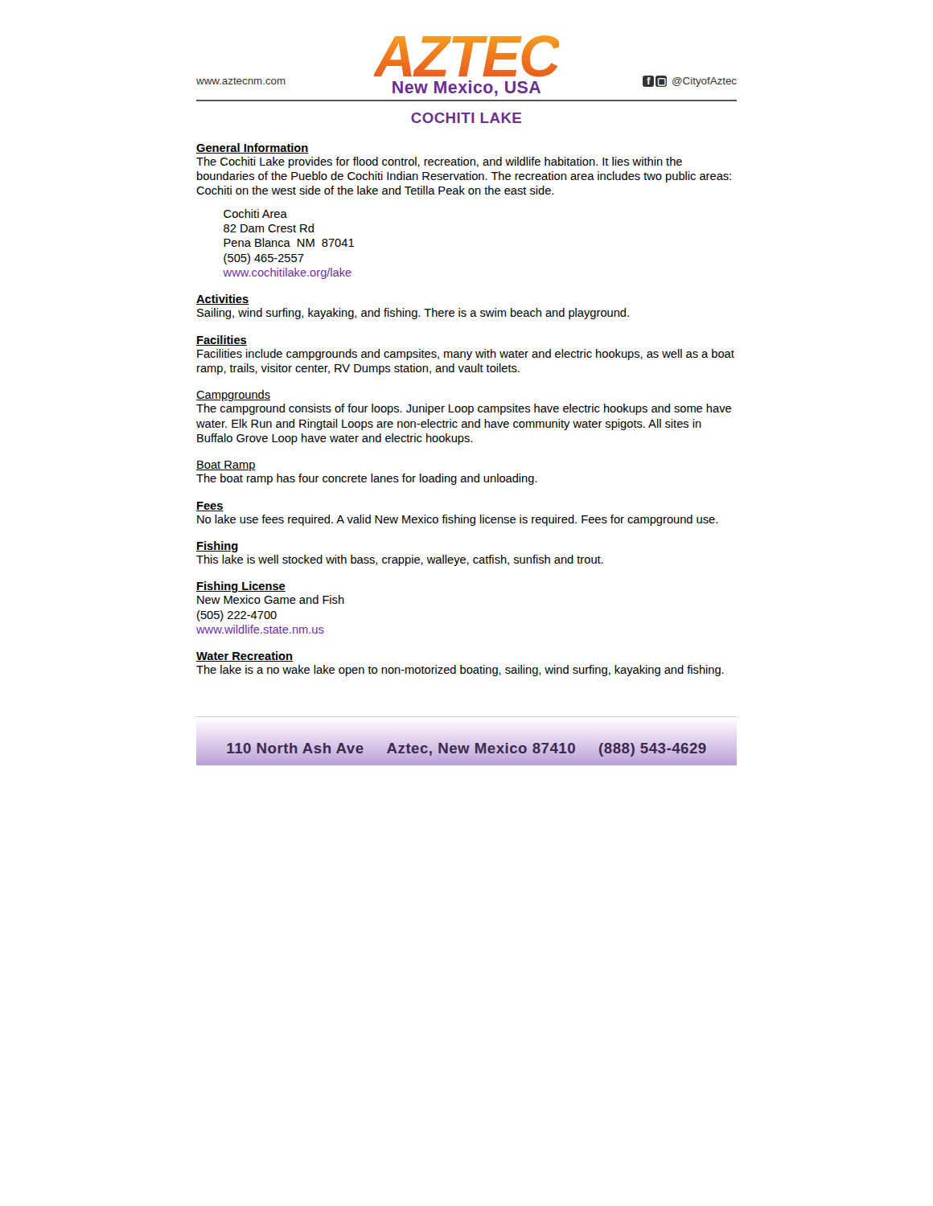www.aztecnm.com
AZTEC
New Mexico, USA
f▢ @CityofAztec
COCHITI LAKE
General Information
The Cochiti Lake provides for flood control, recreation, and wildlife habitation. It lies within the boundaries of the Pueblo de Cochiti Indian Reservation. The recreation area includes two public areas: Cochiti on the west side of the lake and Tetilla Peak on the east side.
Cochiti Area
82 Dam Crest Rd
Pena Blanca NM 87041
(505) 465-2557
www.cochitilake.org/lake
Activities
Sailing, wind surfing, kayaking, and fishing. There is a swim beach and playground.
Facilities
Facilities include campgrounds and campsites, many with water and electric hookups, as well as a boat ramp, trails, visitor center, RV Dumps station, and vault toilets.
Campgrounds
The campground consists of four loops. Juniper Loop campsites have electric hookups and some have water. Elk Run and Ringtail Loops are non-electric and have community water spigots. All sites in Buffalo Grove Loop have water and electric hookups.
Boat Ramp
The boat ramp has four concrete lanes for loading and unloading.
Fees
No lake use fees required. A valid New Mexico fishing license is required. Fees for campground use.
Fishing
This lake is well stocked with bass, crappie, walleye, catfish, sunfish and trout.
Fishing License
New Mexico Game and Fish
(505) 222-4700
www.wildlife.state.nm.us
Water Recreation
The lake is a no wake lake open to non-motorized boating, sailing, wind surfing, kayaking and fishing.
110 North Ash Ave Aztec, New Mexico 87410(888) 543-4629